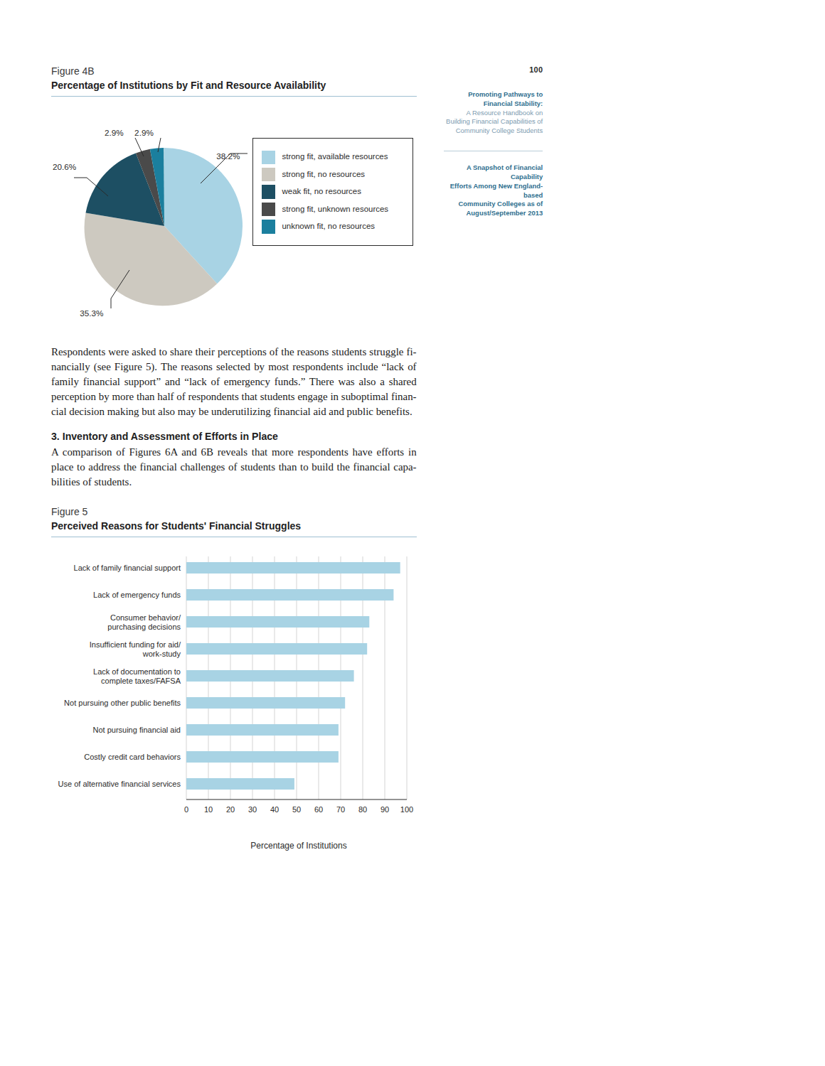100
Promoting Pathways to
Financial Stability:
A Resource Handbook on
Building Financial Capabilities of
Community College Students
A Snapshot of Financial Capability
Efforts Among New England-based
Community Colleges as of
August/September 2013
Figure 4B
Percentage of Institutions by Fit and Resource Availability
38.2% 35.3% 20.6% 2.9% 2.9%
strong fit, available resources
strong fit, no resources
weak fit, no resources
strong fit, unknown resources
unknown fit, no resources
Respondents were asked to share their perceptions of the reasons students struggle financially (see Figure 5). The reasons selected by most respondents include “lack of family financial support” and “lack of emergency funds.” There was also a shared perception by more than half of respondents that students engage in suboptimal financial decision making but also may be underutilizing financial aid and public benefits.
3. Inventory and Assessment of Efforts in Place
A comparison of Figures 6A and 6B reveals that more respondents have efforts in place to address the financial challenges of students than to build the financial capabilities of students.
Figure 5
Perceived Reasons for Students' Financial Struggles
Lack of family financial support Lack of emergency funds Consumer behavior/ purchasing decisions Insufficient funding for aid/ work-study Lack of documentation to complete taxes/FAFSA Not pursuing other public benefits Not pursuing financial aid Costly credit card behaviors Use of alternative financial services 0 10 20 30 40 50 60 70 80 90 100
Percentage of Institutions